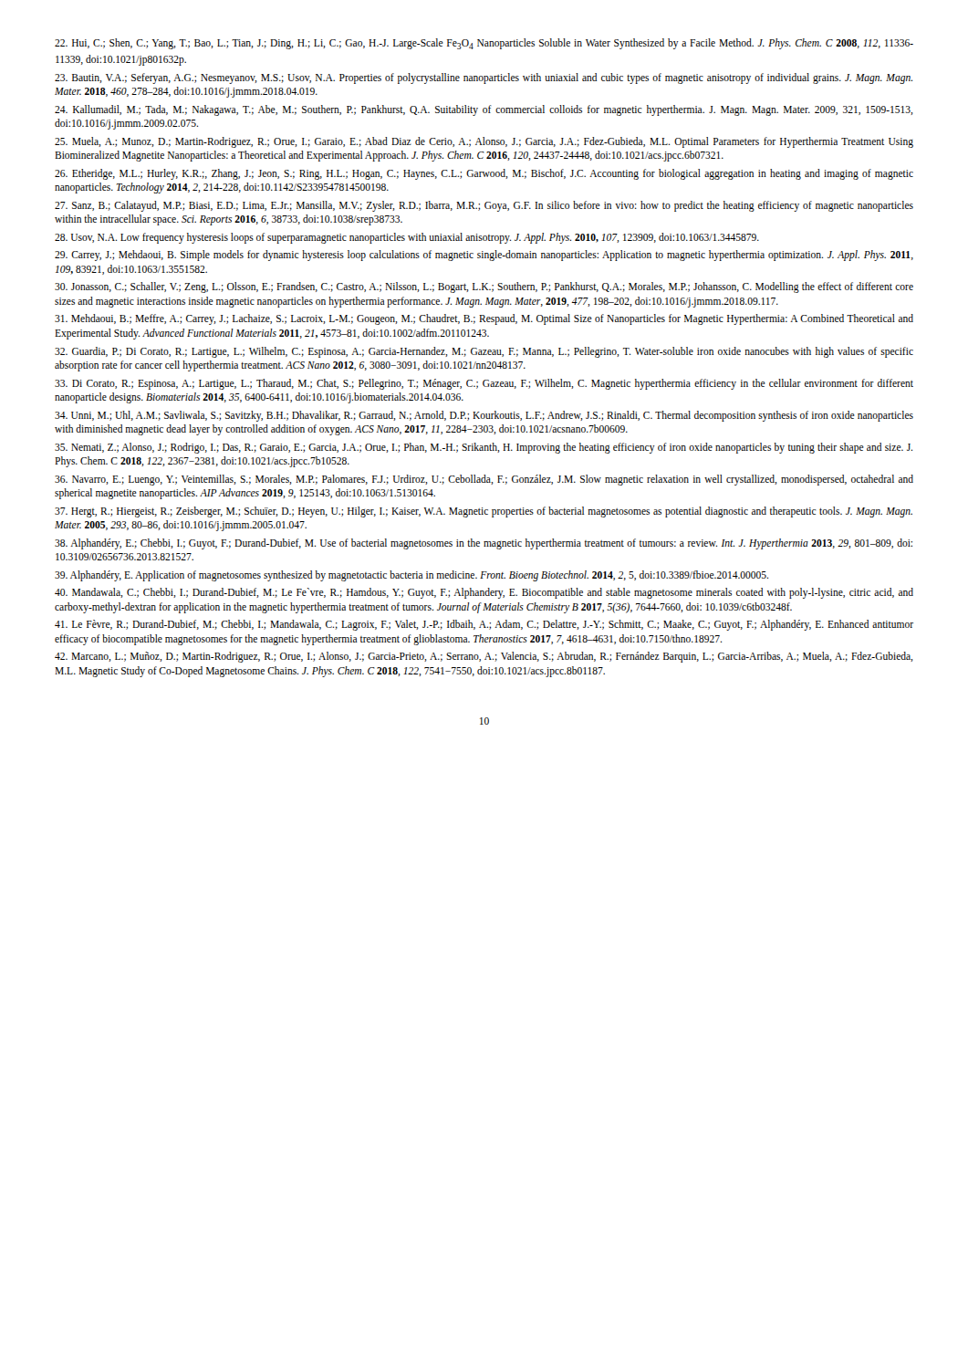22. Hui, C.; Shen, C.; Yang, T.; Bao, L.; Tian, J.; Ding, H.; Li, C.; Gao, H.-J. Large-Scale Fe3O4 Nanoparticles Soluble in Water Synthesized by a Facile Method. J. Phys. Chem. C 2008, 112, 11336-11339, doi:10.1021/jp801632p.
23. Bautin, V.A.; Seferyan, A.G.; Nesmeyanov, M.S.; Usov, N.A. Properties of polycrystalline nanoparticles with uniaxial and cubic types of magnetic anisotropy of individual grains. J. Magn. Magn. Mater. 2018, 460, 278–284, doi:10.1016/j.jmmm.2018.04.019.
24. Kallumadil, M.; Tada, M.; Nakagawa, T.; Abe, M.; Southern, P.; Pankhurst, Q.A. Suitability of commercial colloids for magnetic hyperthermia. J. Magn. Magn. Mater. 2009, 321, 1509-1513, doi:10.1016/j.jmmm.2009.02.075.
25. Muela, A.; Munoz, D.; Martin-Rodriguez, R.; Orue, I.; Garaio, E.; Abad Diaz de Cerio, A.; Alonso, J.; Garcia, J.A.; Fdez-Gubieda, M.L. Optimal Parameters for Hyperthermia Treatment Using Biomineralized Magnetite Nanoparticles: a Theoretical and Experimental Approach. J. Phys. Chem. C 2016, 120, 24437-24448, doi:10.1021/acs.jpcc.6b07321.
26. Etheridge, M.L.; Hurley, K.R.;, Zhang, J.; Jeon, S.; Ring, H.L.; Hogan, C.; Haynes, C.L.; Garwood, M.; Bischof, J.C. Accounting for biological aggregation in heating and imaging of magnetic nanoparticles. Technology 2014, 2, 214-228, doi:10.1142/S2339547814500198.
27. Sanz, B.; Calatayud, M.P.; Biasi, E.D.; Lima, E.Jr.; Mansilla, M.V.; Zysler, R.D.; Ibarra, M.R.; Goya, G.F. In silico before in vivo: how to predict the heating efficiency of magnetic nanoparticles within the intracellular space. Sci. Reports 2016, 6, 38733, doi:10.1038/srep38733.
28. Usov, N.A. Low frequency hysteresis loops of superparamagnetic nanoparticles with uniaxial anisotropy. J. Appl. Phys. 2010, 107, 123909, doi:10.1063/1.3445879.
29. Carrey, J.; Mehdaoui, B. Simple models for dynamic hysteresis loop calculations of magnetic single-domain nanoparticles: Application to magnetic hyperthermia optimization. J. Appl. Phys. 2011, 109, 83921, doi:10.1063/1.3551582.
30. Jonasson, C.; Schaller, V.; Zeng, L.; Olsson, E.; Frandsen, C.; Castro, A.; Nilsson, L.; Bogart, L.K.; Southern, P.; Pankhurst, Q.A.; Morales, M.P.; Johansson, C. Modelling the effect of different core sizes and magnetic interactions inside magnetic nanoparticles on hyperthermia performance. J. Magn. Magn. Mater, 2019, 477, 198–202, doi:10.1016/j.jmmm.2018.09.117.
31. Mehdaoui, B.; Meffre, A.; Carrey, J.; Lachaize, S.; Lacroix, L-M.; Gougeon, M.; Chaudret, B.; Respaud, M. Optimal Size of Nanoparticles for Magnetic Hyperthermia: A Combined Theoretical and Experimental Study. Advanced Functional Materials 2011, 21, 4573–81, doi:10.1002/adfm.201101243.
32. Guardia, P.; Di Corato, R.; Lartigue, L.; Wilhelm, C.; Espinosa, A.; Garcia-Hernandez, M.; Gazeau, F.; Manna, L.; Pellegrino, T. Water-soluble iron oxide nanocubes with high values of specific absorption rate for cancer cell hyperthermia treatment. ACS Nano 2012, 6, 3080−3091, doi:10.1021/nn2048137.
33. Di Corato, R.; Espinosa, A.; Lartigue, L.; Tharaud, M.; Chat, S.; Pellegrino, T.; Ménager, C.; Gazeau, F.; Wilhelm, C. Magnetic hyperthermia efficiency in the cellular environment for different nanoparticle designs. Biomaterials 2014, 35, 6400-6411, doi:10.1016/j.biomaterials.2014.04.036.
34. Unni, M.; Uhl, A.M.; Savliwala, S.; Savitzky, B.H.; Dhavalikar, R.; Garraud, N.; Arnold, D.P.; Kourkoutis, L.F.; Andrew, J.S.; Rinaldi, C. Thermal decomposition synthesis of iron oxide nanoparticles with diminished magnetic dead layer by controlled addition of oxygen. ACS Nano, 2017, 11, 2284−2303, doi:10.1021/acsnano.7b00609.
35. Nemati, Z.; Alonso, J.; Rodrigo, I.; Das, R.; Garaio, E.; Garcia, J.A.; Orue, I.; Phan, M.-H.; Srikanth, H. Improving the heating efficiency of iron oxide nanoparticles by tuning their shape and size. J. Phys. Chem. C 2018, 122, 2367−2381, doi:10.1021/acs.jpcc.7b10528.
36. Navarro, E.; Luengo, Y.; Veintemillas, S.; Morales, M.P.; Palomares, F.J.; Urdiroz, U.; Cebollada, F.; González, J.M. Slow magnetic relaxation in well crystallized, monodispersed, octahedral and spherical magnetite nanoparticles. AIP Advances 2019, 9, 125143, doi:10.1063/1.5130164.
37. Hergt, R.; Hiergeist, R.; Zeisberger, M.; Schuïer, D.; Heyen, U.; Hilger, I.; Kaiser, W.A. Magnetic properties of bacterial magnetosomes as potential diagnostic and therapeutic tools. J. Magn. Magn. Mater. 2005, 293, 80–86, doi:10.1016/j.jmmm.2005.01.047.
38. Alphandéry, E.; Chebbi, I.; Guyot, F.; Durand-Dubief, M. Use of bacterial magnetosomes in the magnetic hyperthermia treatment of tumours: a review. Int. J. Hyperthermia 2013, 29, 801–809, doi: 10.3109/02656736.2013.821527.
39. Alphandéry, E. Application of magnetosomes synthesized by magnetotactic bacteria in medicine. Front. Bioeng Biotechnol. 2014, 2, 5, doi:10.3389/fbioe.2014.00005.
40. Mandawala, C.; Chebbi, I.; Durand-Dubief, M.; Le Fe`vre, R.; Hamdous, Y.; Guyot, F.; Alphandery, E. Biocompatible and stable magnetosome minerals coated with poly-l-lysine, citric acid, and carboxy-methyl-dextran for application in the magnetic hyperthermia treatment of tumors. Journal of Materials Chemistry B 2017, 5(36), 7644-7660, doi: 10.1039/c6tb03248f.
41. Le Fèvre, R.; Durand-Dubief, M.; Chebbi, I.; Mandawala, C.; Lagroix, F.; Valet, J.-P.; Idbaih, A.; Adam, C.; Delattre, J.-Y.; Schmitt, C.; Maake, C.; Guyot, F.; Alphandéry, E. Enhanced antitumor efficacy of biocompatible magnetosomes for the magnetic hyperthermia treatment of glioblastoma. Theranostics 2017, 7, 4618–4631, doi:10.7150/thno.18927.
42. Marcano, L.; Muñoz, D.; Martin-Rodriguez, R.; Orue, I.; Alonso, J.; Garcia-Prieto, A.; Serrano, A.; Valencia, S.; Abrudan, R.; Fernández Barquin, L.; Garcia-Arribas, A.; Muela, A.; Fdez-Gubieda, M.L. Magnetic Study of Co-Doped Magnetosome Chains. J. Phys. Chem. C 2018, 122, 7541−7550, doi:10.1021/acs.jpcc.8b01187.
10